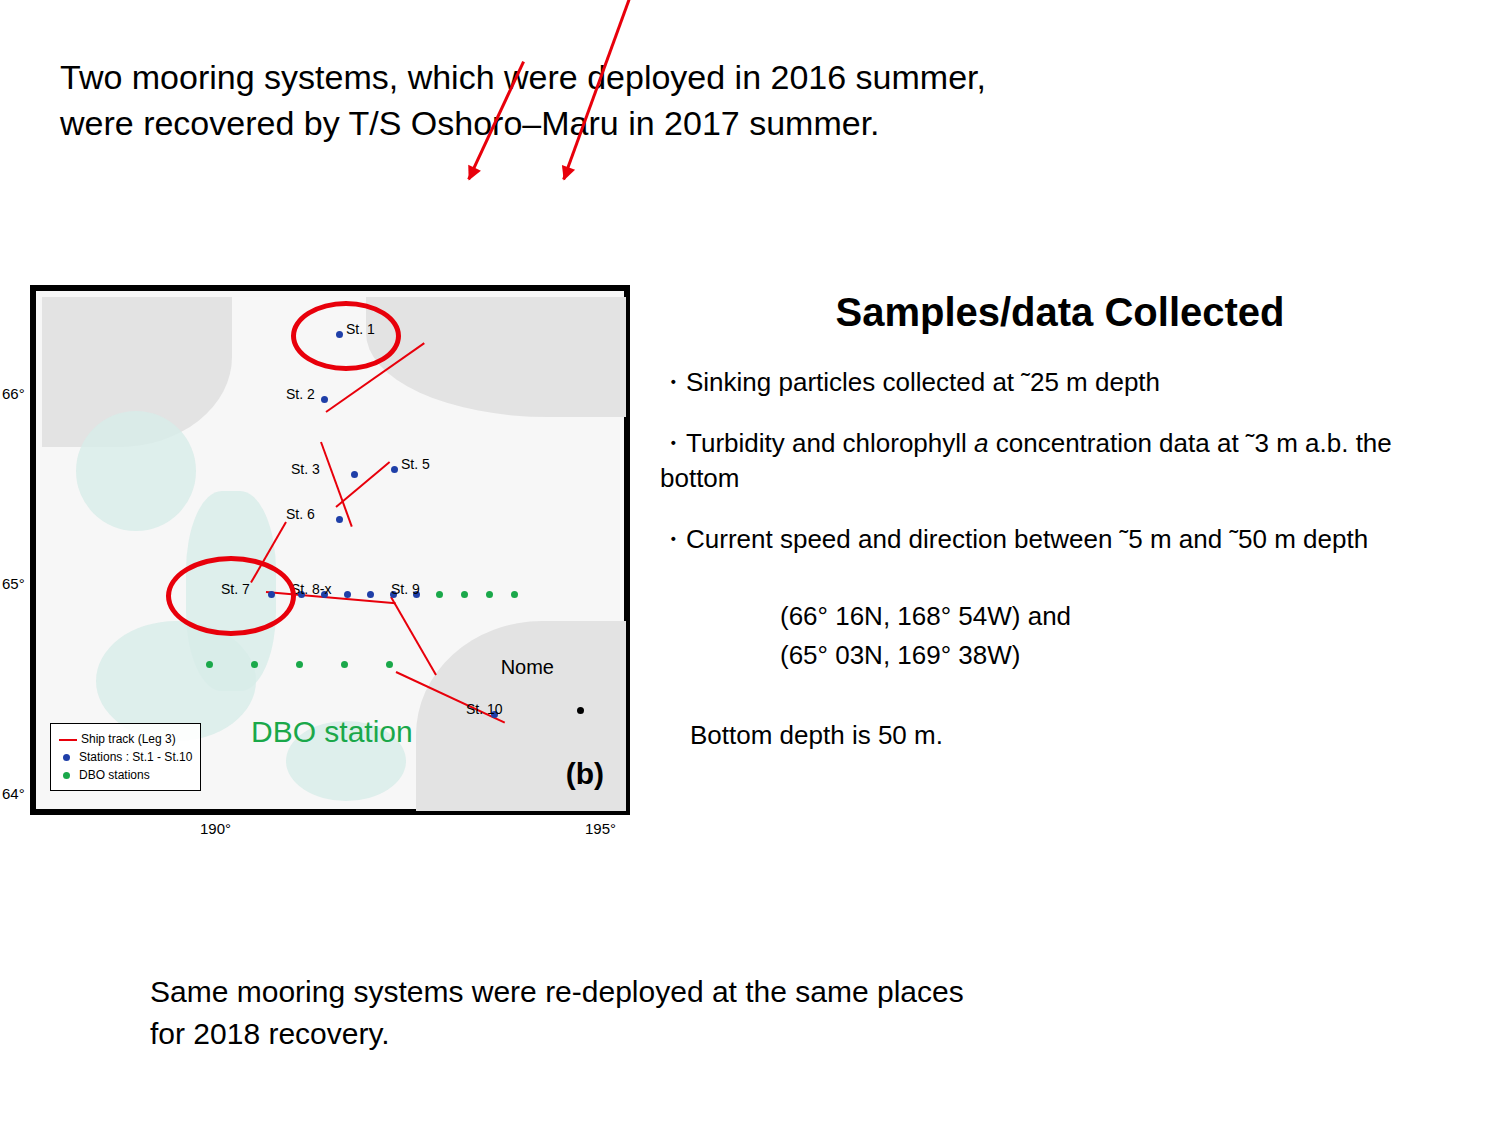Two mooring systems, which were deployed in 2016 summer,
were recovered by T/S Oshoro–Maru in 2017 summer.
St. 1
St. 2
St. 3
St. 5
St. 6
St. 7
St. 8-x
St. 9
St. 10
Nome
DBO station
(b)
Ship track (Leg 3)
Stations : St.1 - St.10
DBO stations
66°
65°
64°
190°
195°
Samples/data Collected
・Sinking particles collected at ˜25 m depth
・Turbidity and chlorophyll a concentration data at ˜3 m a.b. the bottom
・Current speed and direction between ˜5 m and ˜50 m depth
(66° 16N, 168° 54W) and
(65° 03N, 169° 38W)
Bottom depth is 50 m.
Same mooring systems were re-deployed at the same places
for 2018 recovery.